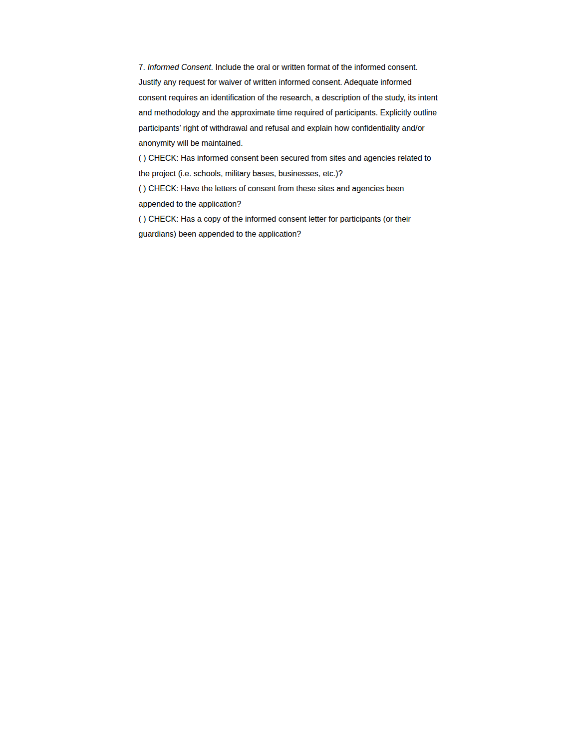7. Informed Consent. Include the oral or written format of the informed consent. Justify any request for waiver of written informed consent. Adequate informed consent requires an identification of the research, a description of the study, its intent and methodology and the approximate time required of participants. Explicitly outline participants’ right of withdrawal and refusal and explain how confidentiality and/or anonymity will be maintained.
( ) CHECK: Has informed consent been secured from sites and agencies related to the project (i.e. schools, military bases, businesses, etc.)?
( ) CHECK: Have the letters of consent from these sites and agencies been appended to the application?
( ) CHECK: Has a copy of the informed consent letter for participants (or their guardians) been appended to the application?